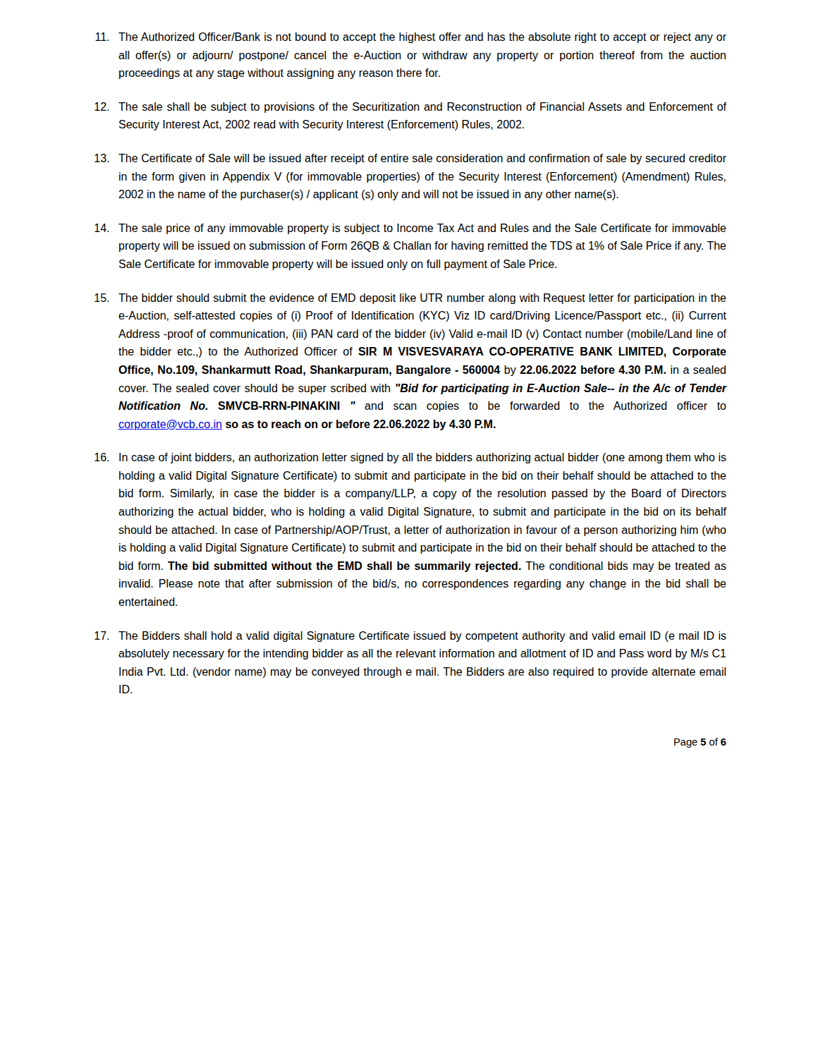The Authorized Officer/Bank is not bound to accept the highest offer and has the absolute right to accept or reject any or all offer(s) or adjourn/ postpone/ cancel the e-Auction or withdraw any property or portion thereof from the auction proceedings at any stage without assigning any reason there for.
The sale shall be subject to provisions of the Securitization and Reconstruction of Financial Assets and Enforcement of Security Interest Act, 2002 read with Security Interest (Enforcement) Rules, 2002.
The Certificate of Sale will be issued after receipt of entire sale consideration and confirmation of sale by secured creditor in the form given in Appendix V (for immovable properties) of the Security Interest (Enforcement) (Amendment) Rules, 2002 in the name of the purchaser(s) / applicant (s) only and will not be issued in any other name(s).
The sale price of any immovable property is subject to Income Tax Act and Rules and the Sale Certificate for immovable property will be issued on submission of Form 26QB & Challan for having remitted the TDS at 1% of Sale Price if any. The Sale Certificate for immovable property will be issued only on full payment of Sale Price.
The bidder should submit the evidence of EMD deposit like UTR number along with Request letter for participation in the e-Auction, self-attested copies of (i) Proof of Identification (KYC) Viz ID card/Driving Licence/Passport etc., (ii) Current Address -proof of communication, (iii) PAN card of the bidder (iv) Valid e-mail ID (v) Contact number (mobile/Land line of the bidder etc.,) to the Authorized Officer of SIR M VISVESVARAYA CO-OPERATIVE BANK LIMITED, Corporate Office, No.109, Shankarmutt Road, Shankarpuram, Bangalore - 560004 by 22.06.2022 before 4.30 P.M. in a sealed cover. The sealed cover should be super scribed with "Bid for participating in E-Auction Sale-- in the A/c of Tender Notification No. SMVCB-RRN-PINAKINI " and scan copies to be forwarded to the Authorized officer to corporate@vcb.co.in so as to reach on or before 22.06.2022 by 4.30 P.M.
In case of joint bidders, an authorization letter signed by all the bidders authorizing actual bidder (one among them who is holding a valid Digital Signature Certificate) to submit and participate in the bid on their behalf should be attached to the bid form. Similarly, in case the bidder is a company/LLP, a copy of the resolution passed by the Board of Directors authorizing the actual bidder, who is holding a valid Digital Signature, to submit and participate in the bid on its behalf should be attached. In case of Partnership/AOP/Trust, a letter of authorization in favour of a person authorizing him (who is holding a valid Digital Signature Certificate) to submit and participate in the bid on their behalf should be attached to the bid form. The bid submitted without the EMD shall be summarily rejected. The conditional bids may be treated as invalid. Please note that after submission of the bid/s, no correspondences regarding any change in the bid shall be entertained.
The Bidders shall hold a valid digital Signature Certificate issued by competent authority and valid email ID (e mail ID is absolutely necessary for the intending bidder as all the relevant information and allotment of ID and Pass word by M/s C1 India Pvt. Ltd. (vendor name) may be conveyed through e mail. The Bidders are also required to provide alternate email ID.
Page 5 of 6